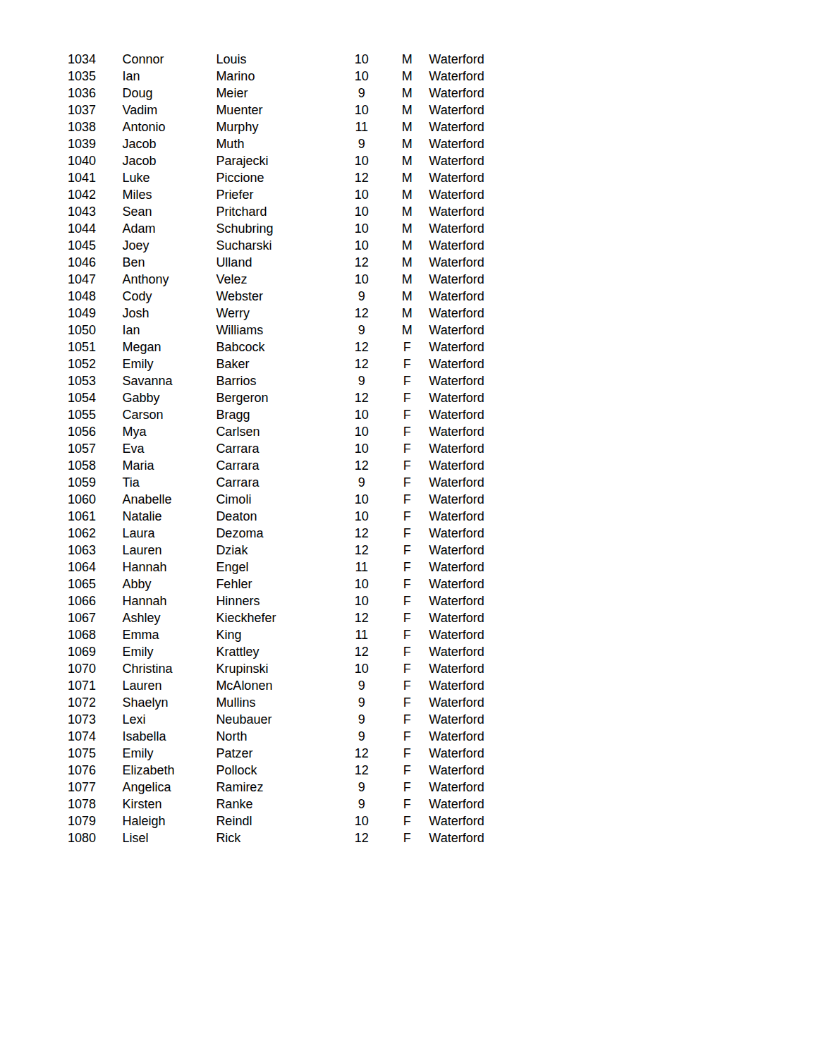| 1034 | Connor | Louis | 10 | M | Waterford |
| 1035 | Ian | Marino | 10 | M | Waterford |
| 1036 | Doug | Meier | 9 | M | Waterford |
| 1037 | Vadim | Muenter | 10 | M | Waterford |
| 1038 | Antonio | Murphy | 11 | M | Waterford |
| 1039 | Jacob | Muth | 9 | M | Waterford |
| 1040 | Jacob | Parajecki | 10 | M | Waterford |
| 1041 | Luke | Piccione | 12 | M | Waterford |
| 1042 | Miles | Priefer | 10 | M | Waterford |
| 1043 | Sean | Pritchard | 10 | M | Waterford |
| 1044 | Adam | Schubring | 10 | M | Waterford |
| 1045 | Joey | Sucharski | 10 | M | Waterford |
| 1046 | Ben | Ulland | 12 | M | Waterford |
| 1047 | Anthony | Velez | 10 | M | Waterford |
| 1048 | Cody | Webster | 9 | M | Waterford |
| 1049 | Josh | Werry | 12 | M | Waterford |
| 1050 | Ian | Williams | 9 | M | Waterford |
| 1051 | Megan | Babcock | 12 | F | Waterford |
| 1052 | Emily | Baker | 12 | F | Waterford |
| 1053 | Savanna | Barrios | 9 | F | Waterford |
| 1054 | Gabby | Bergeron | 12 | F | Waterford |
| 1055 | Carson | Bragg | 10 | F | Waterford |
| 1056 | Mya | Carlsen | 10 | F | Waterford |
| 1057 | Eva | Carrara | 10 | F | Waterford |
| 1058 | Maria | Carrara | 12 | F | Waterford |
| 1059 | Tia | Carrara | 9 | F | Waterford |
| 1060 | Anabelle | Cimoli | 10 | F | Waterford |
| 1061 | Natalie | Deaton | 10 | F | Waterford |
| 1062 | Laura | Dezoma | 12 | F | Waterford |
| 1063 | Lauren | Dziak | 12 | F | Waterford |
| 1064 | Hannah | Engel | 11 | F | Waterford |
| 1065 | Abby | Fehler | 10 | F | Waterford |
| 1066 | Hannah | Hinners | 10 | F | Waterford |
| 1067 | Ashley | Kieckhefer | 12 | F | Waterford |
| 1068 | Emma | King | 11 | F | Waterford |
| 1069 | Emily | Krattley | 12 | F | Waterford |
| 1070 | Christina | Krupinski | 10 | F | Waterford |
| 1071 | Lauren | McAlonen | 9 | F | Waterford |
| 1072 | Shaelyn | Mullins | 9 | F | Waterford |
| 1073 | Lexi | Neubauer | 9 | F | Waterford |
| 1074 | Isabella | North | 9 | F | Waterford |
| 1075 | Emily | Patzer | 12 | F | Waterford |
| 1076 | Elizabeth | Pollock | 12 | F | Waterford |
| 1077 | Angelica | Ramirez | 9 | F | Waterford |
| 1078 | Kirsten | Ranke | 9 | F | Waterford |
| 1079 | Haleigh | Reindl | 10 | F | Waterford |
| 1080 | Lisel | Rick | 12 | F | Waterford |